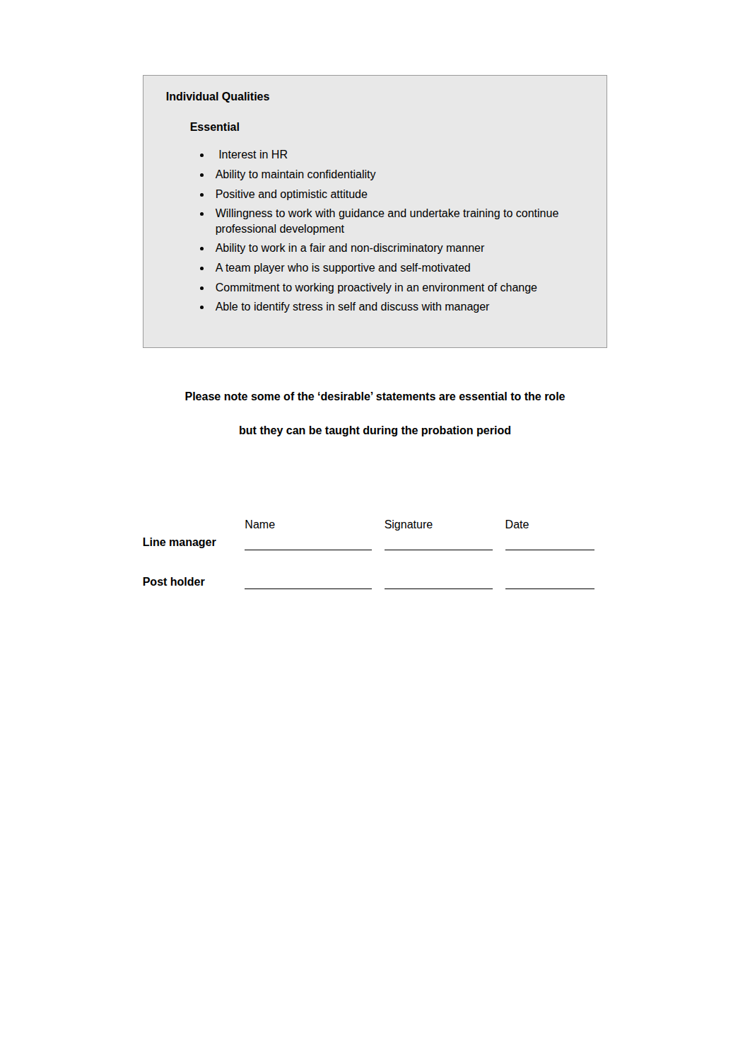Individual Qualities
Essential
Interest in HR
Ability to maintain confidentiality
Positive and optimistic attitude
Willingness to work with guidance and undertake training to continue professional development
Ability to work in a fair and non-discriminatory manner
A team player who is supportive and self-motivated
Commitment to working proactively in an environment of change
Able to identify stress in self and discuss with manager
Please note some of the ‘desirable’ statements are essential to the role
but they can be taught during the probation period
| | Name | Signature | Date |
| Line manager | | | |
| Post holder | | | |